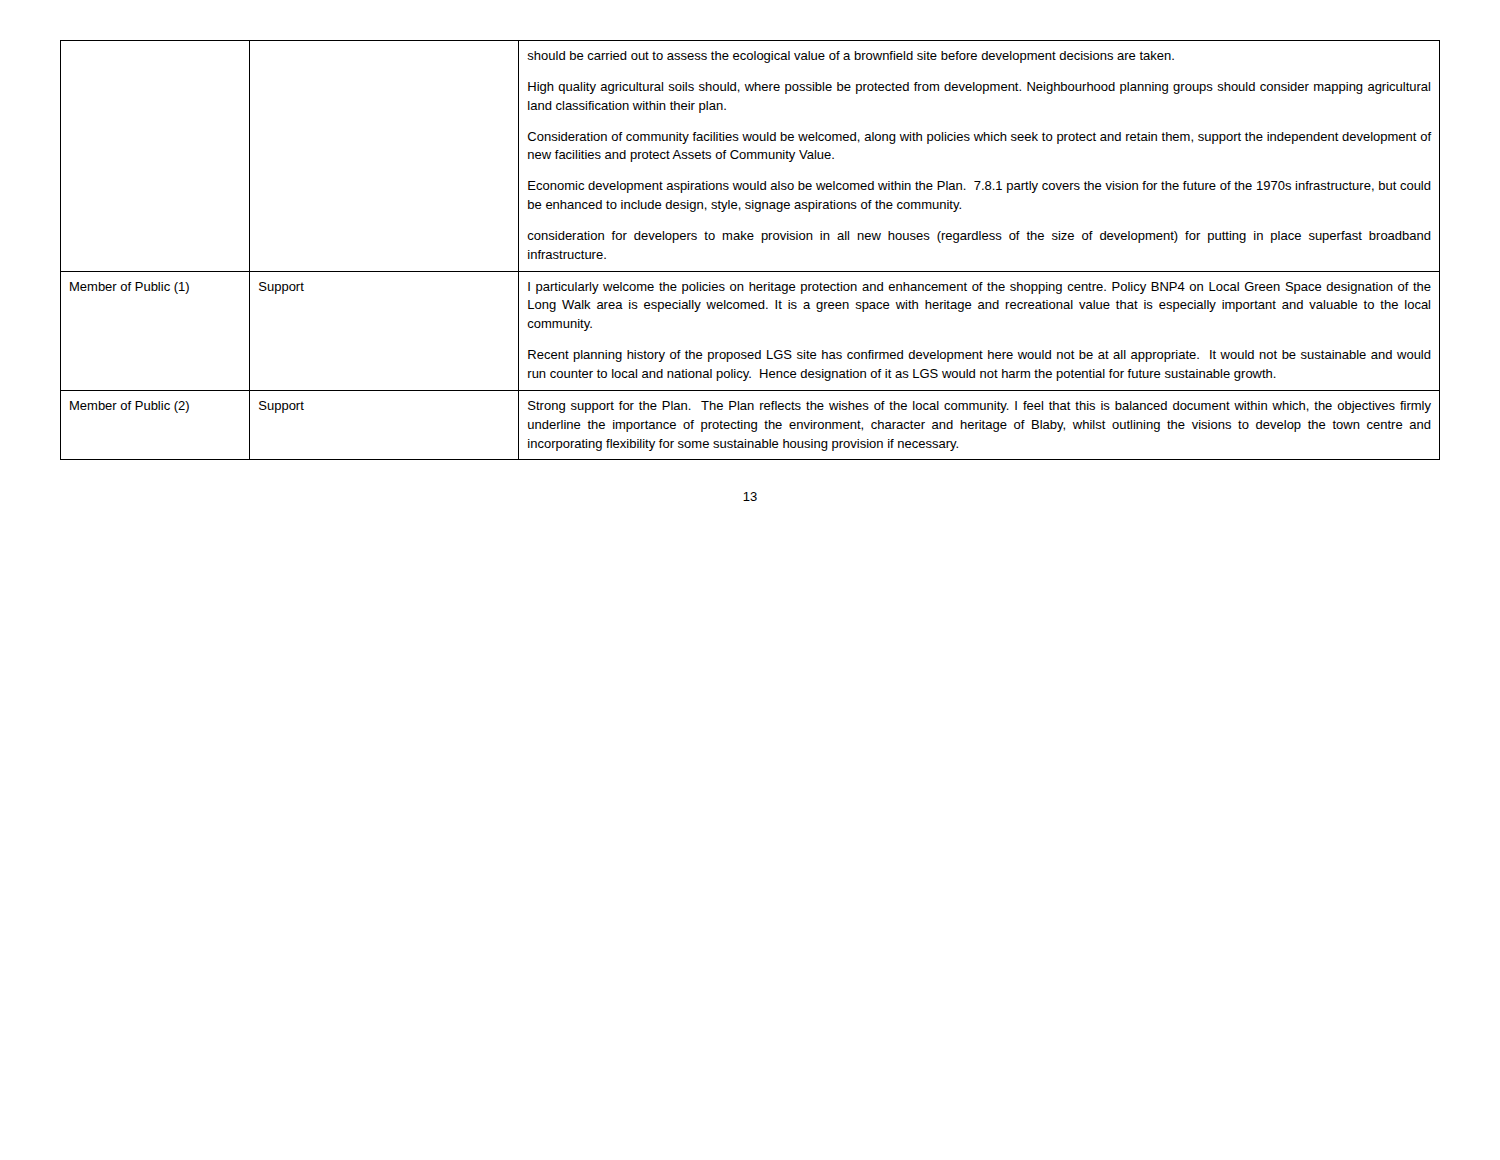| | | should be carried out to assess the ecological value of a brownfield site before development decisions are taken. High quality agricultural soils should, where possible be protected from development. Neighbourhood planning groups should consider mapping agricultural land classification within their plan. Consideration of community facilities would be welcomed, along with policies which seek to protect and retain them, support the independent development of new facilities and protect Assets of Community Value. Economic development aspirations would also be welcomed within the Plan. 7.8.1 partly covers the vision for the future of the 1970s infrastructure, but could be enhanced to include design, style, signage aspirations of the community. consideration for developers to make provision in all new houses (regardless of the size of development) for putting in place superfast broadband infrastructure. |
| Member of Public (1) | Support | I particularly welcome the policies on heritage protection and enhancement of the shopping centre. Policy BNP4 on Local Green Space designation of the Long Walk area is especially welcomed. It is a green space with heritage and recreational value that is especially important and valuable to the local community. Recent planning history of the proposed LGS site has confirmed development here would not be at all appropriate. It would not be sustainable and would run counter to local and national policy. Hence designation of it as LGS would not harm the potential for future sustainable growth. |
| Member of Public (2) | Support | Strong support for the Plan. The Plan reflects the wishes of the local community. I feel that this is balanced document within which, the objectives firmly underline the importance of protecting the environment, character and heritage of Blaby, whilst outlining the visions to develop the town centre and incorporating flexibility for some sustainable housing provision if necessary. |
13